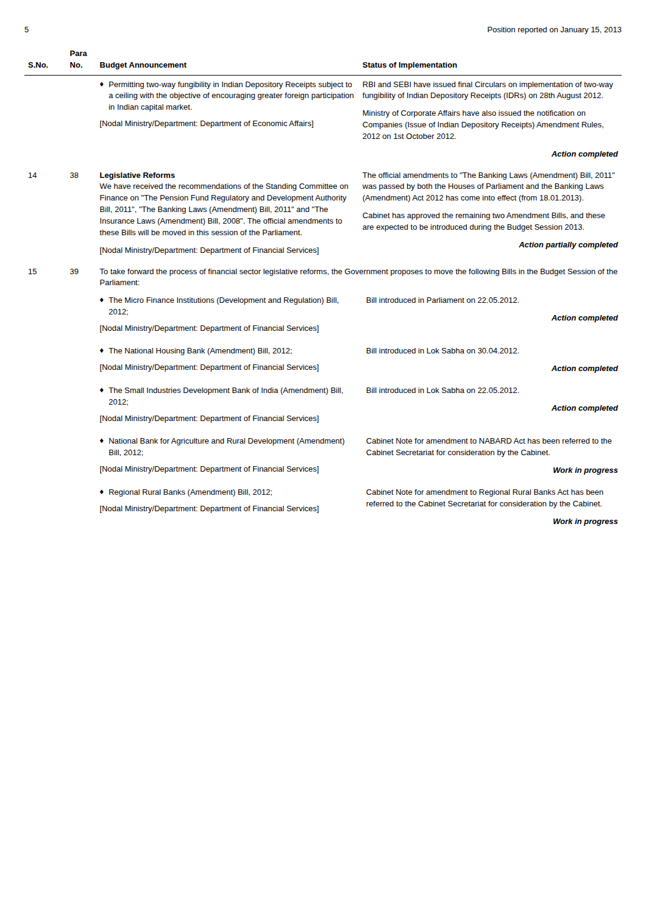5
Position reported on January 15, 2013
| S.No. | Para No. | Budget Announcement | Status of Implementation |
| --- | --- | --- | --- |
| | | ♦ Permitting two-way fungibility in Indian Depository Receipts subject to a ceiling with the objective of encouraging greater foreign participation in Indian capital market. [Nodal Ministry/Department: Department of Economic Affairs] | RBI and SEBI have issued final Circulars on implementation of two-way fungibility of Indian Depository Receipts (IDRs) on 28th August 2012. Ministry of Corporate Affairs have also issued the notification on Companies (Issue of Indian Depository Receipts) Amendment Rules, 2012 on 1st October 2012. Action completed |
| 14 | 38 | Legislative Reforms We have received the recommendations of the Standing Committee on Finance on "The Pension Fund Regulatory and Development Authority Bill, 2011", "The Banking Laws (Amendment) Bill, 2011" and "The Insurance Laws (Amendment) Bill, 2008". The official amendments to these Bills will be moved in this session of the Parliament. [Nodal Ministry/Department: Department of Financial Services] | The official amendments to "The Banking Laws (Amendment) Bill, 2011" was passed by both the Houses of Parliament and the Banking Laws (Amendment) Act 2012 has come into effect (from 18.01.2013). Cabinet has approved the remaining two Amendment Bills, and these are expected to be introduced during the Budget Session 2013. Action partially completed |
| 15 | 39 | To take forward the process of financial sector legislative reforms, the Government proposes to move the following Bills in the Budget Session of the Parliament: ♦ The Micro Finance Institutions (Development and Regulation) Bill, 2012; [Nodal Ministry/Department: Department of Financial Services] Bill introduced in Parliament on 22.05.2012. Action completed ♦ The National Housing Bank (Amendment) Bill, 2012; [Nodal Ministry/Department: Department of Financial Services] Bill introduced in Lok Sabha on 30.04.2012. Action completed ♦ The Small Industries Development Bank of India (Amendment) Bill, 2012; [Nodal Ministry/Department: Department of Financial Services] Bill introduced in Lok Sabha on 22.05.2012. Action completed ♦ National Bank for Agriculture and Rural Development (Amendment) Bill, 2012; [Nodal Ministry/Department: Department of Financial Services] Cabinet Note for amendment to NABARD Act has been referred to the Cabinet Secretariat for consideration by the Cabinet. Work in progress ♦ Regional Rural Banks (Amendment) Bill, 2012; [Nodal Ministry/Department: Department of Financial Services] Cabinet Note for amendment to Regional Rural Banks Act has been referred to the Cabinet Secretariat for consideration by the Cabinet. Work in progress |